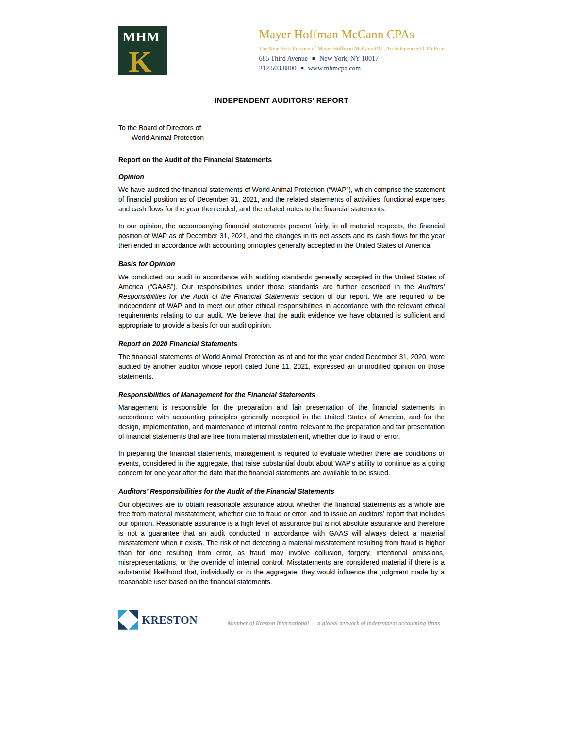MHM
K
Mayer Hoffman McCann CPAs
The New York Practice of Mayer Hoffman McCann P.C., An Independent CPA Firm
685 Third Avenue ■ New York, NY 10017
212.503.8800 ■ www.mhmcpa.com
INDEPENDENT AUDITORS’ REPORT
To the Board of Directors of
World Animal Protection
Report on the Audit of the Financial Statements
Opinion
We have audited the financial statements of World Animal Protection (“WAP”), which comprise the statement of financial position as of December 31, 2021, and the related statements of activities, functional expenses and cash flows for the year then ended, and the related notes to the financial statements.
In our opinion, the accompanying financial statements present fairly, in all material respects, the financial position of WAP as of December 31, 2021, and the changes in its net assets and its cash flows for the year then ended in accordance with accounting principles generally accepted in the United States of America.
Basis for Opinion
We conducted our audit in accordance with auditing standards generally accepted in the United States of America (“GAAS”). Our responsibilities under those standards are further described in the Auditors’ Responsibilities for the Audit of the Financial Statements section of our report. We are required to be independent of WAP and to meet our other ethical responsibilities in accordance with the relevant ethical requirements relating to our audit. We believe that the audit evidence we have obtained is sufficient and appropriate to provide a basis for our audit opinion.
Report on 2020 Financial Statements
The financial statements of World Animal Protection as of and for the year ended December 31, 2020, were audited by another auditor whose report dated June 11, 2021, expressed an unmodified opinion on those statements.
Responsibilities of Management for the Financial Statements
Management is responsible for the preparation and fair presentation of the financial statements in accordance with accounting principles generally accepted in the United States of America, and for the design, implementation, and maintenance of internal control relevant to the preparation and fair presentation of financial statements that are free from material misstatement, whether due to fraud or error.
In preparing the financial statements, management is required to evaluate whether there are conditions or events, considered in the aggregate, that raise substantial doubt about WAP's ability to continue as a going concern for one year after the date that the financial statements are available to be issued.
Auditors’ Responsibilities for the Audit of the Financial Statements
Our objectives are to obtain reasonable assurance about whether the financial statements as a whole are free from material misstatement, whether due to fraud or error, and to issue an auditors’ report that includes our opinion. Reasonable assurance is a high level of assurance but is not absolute assurance and therefore is not a guarantee that an audit conducted in accordance with GAAS will always detect a material misstatement when it exists. The risk of not detecting a material misstatement resulting from fraud is higher than for one resulting from error, as fraud may involve collusion, forgery, intentional omissions, misrepresentations, or the override of internal control. Misstatements are considered material if there is a substantial likelihood that, individually or in the aggregate, they would influence the judgment made by a reasonable user based on the financial statements.
KRESTON
Member of Kreston International — a global network of independent accounting firms